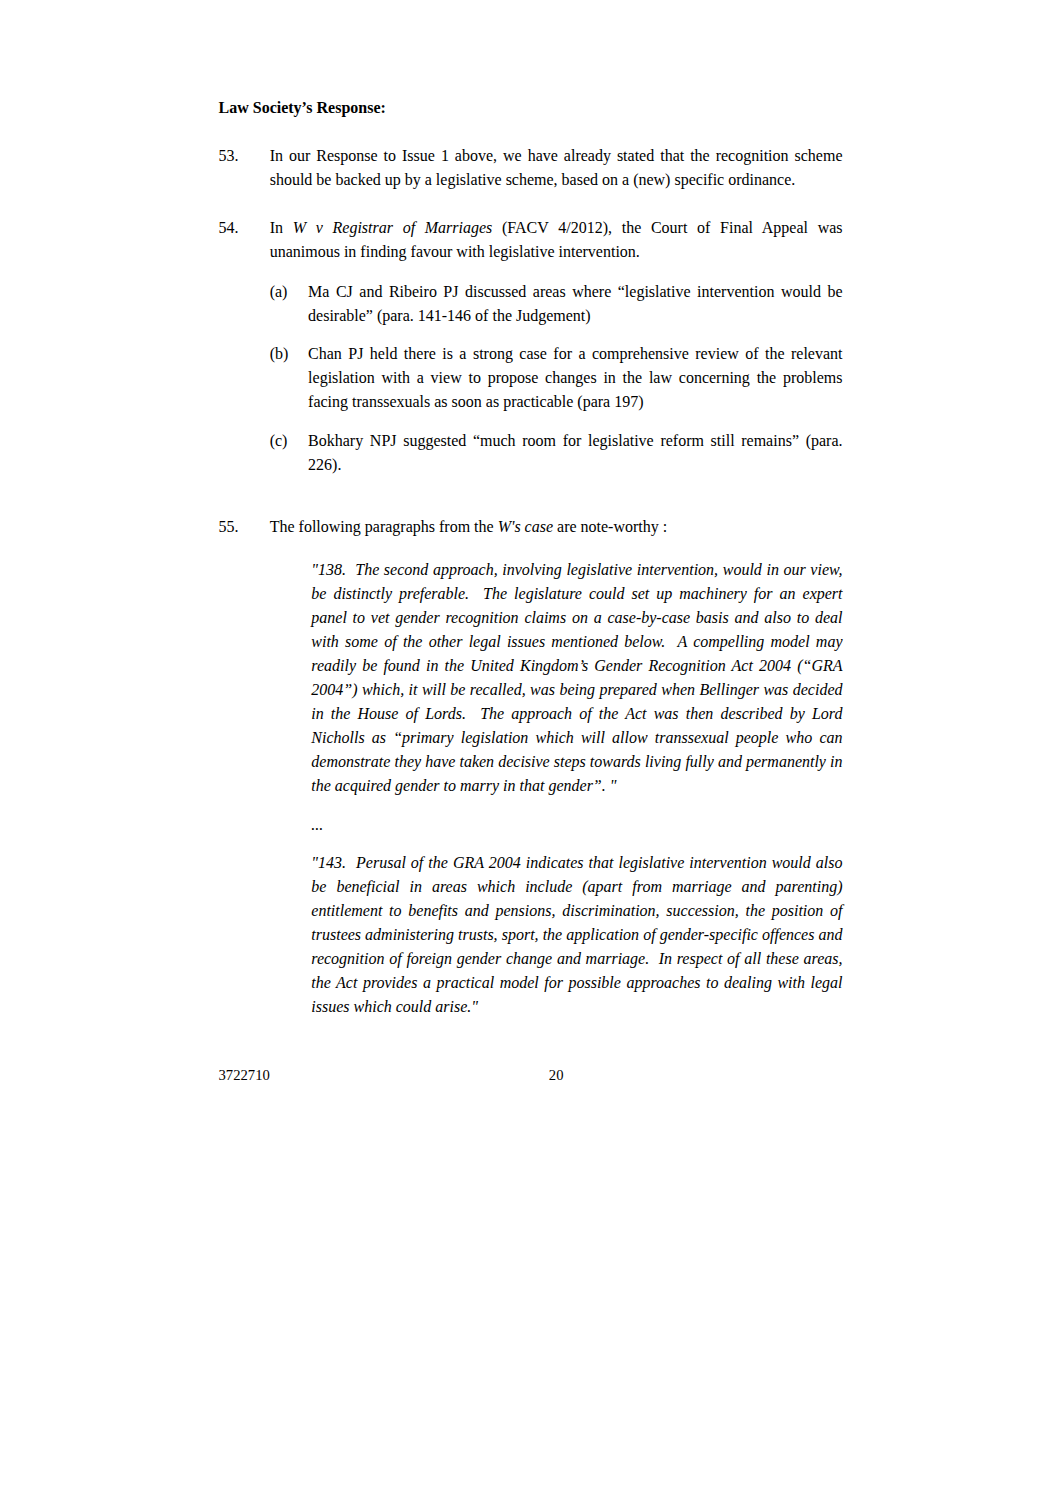Law Society’s Response:
53.
In our Response to Issue 1 above, we have already stated that the recognition scheme should be backed up by a legislative scheme, based on a (new) specific ordinance.
54.
In W v Registrar of Marriages (FACV 4/2012), the Court of Final Appeal was unanimous in finding favour with legislative intervention.
(a)
Ma CJ and Ribeiro PJ discussed areas where “legislative intervention would be desirable” (para. 141-146 of the Judgement)
(b)
Chan PJ held there is a strong case for a comprehensive review of the relevant legislation with a view to propose changes in the law concerning the problems facing transsexuals as soon as practicable (para 197)
(c)
Bokhary NPJ suggested “much room for legislative reform still remains” (para. 226).
55.
The following paragraphs from the W's case are note-worthy :
"138. The second approach, involving legislative intervention, would in our view, be distinctly preferable. The legislature could set up machinery for an expert panel to vet gender recognition claims on a case-by-case basis and also to deal with some of the other legal issues mentioned below. A compelling model may readily be found in the United Kingdom’s Gender Recognition Act 2004 (“GRA 2004”) which, it will be recalled, was being prepared when Bellinger was decided in the House of Lords. The approach of the Act was then described by Lord Nicholls as “primary legislation which will allow transsexual people who can demonstrate they have taken decisive steps towards living fully and permanently in the acquired gender to marry in that gender”. "
...
"143. Perusal of the GRA 2004 indicates that legislative intervention would also be beneficial in areas which include (apart from marriage and parenting) entitlement to benefits and pensions, discrimination, succession, the position of trustees administering trusts, sport, the application of gender-specific offences and recognition of foreign gender change and marriage. In respect of all these areas, the Act provides a practical model for possible approaches to dealing with legal issues which could arise."
3722710
20